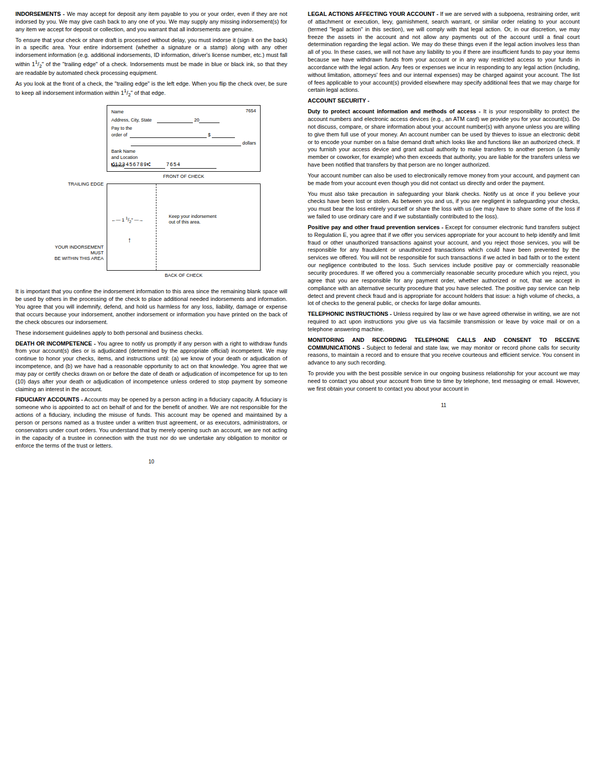INDORSEMENTS - We may accept for deposit any item payable to you or your order, even if they are not indorsed by you. We may give cash back to any one of you. We may supply any missing indorsement(s) for any item we accept for deposit or collection, and you warrant that all indorsements are genuine.
To ensure that your check or share draft is processed without delay, you must indorse it (sign it on the back) in a specific area. Your entire indorsement (whether a signature or a stamp) along with any other indorsement information (e.g. additional indorsements, ID information, driver's license number, etc.) must fall within 11/2" of the "trailing edge" of a check. Indorsements must be made in blue or black ink, so that they are readable by automated check processing equipment.
As you look at the front of a check, the "trailing edge" is the left edge. When you flip the check over, be sure to keep all indorsement information within 11/2" of that edge.
TRAILING EDGE
YOUR INDORSEMENT MUST
BE WITHIN THIS AREA
7654
Name
Address, City, State 20
Pay to the
order of $
dollars
Bank Name
and Location
Memo
⑆123456789⑆ 7654
FRONT OF CHECK
←— 1 1/2" —→
Keep your indorsement
out of this area.
↑
BACK OF CHECK
It is important that you confine the indorsement information to this area since the remaining blank space will be used by others in the processing of the check to place additional needed indorsements and information. You agree that you will indemnify, defend, and hold us harmless for any loss, liability, damage or expense that occurs because your indorsement, another indorsement or information you have printed on the back of the check obscures our indorsement.
These indorsement guidelines apply to both personal and business checks.
DEATH OR INCOMPETENCE - You agree to notify us promptly if any person with a right to withdraw funds from your account(s) dies or is adjudicated (determined by the appropriate official) incompetent. We may continue to honor your checks, items, and instructions until: (a) we know of your death or adjudication of incompetence, and (b) we have had a reasonable opportunity to act on that knowledge. You agree that we may pay or certify checks drawn on or before the date of death or adjudication of incompetence for up to ten (10) days after your death or adjudication of incompetence unless ordered to stop payment by someone claiming an interest in the account.
FIDUCIARY ACCOUNTS - Accounts may be opened by a person acting in a fiduciary capacity. A fiduciary is someone who is appointed to act on behalf of and for the benefit of another. We are not responsible for the actions of a fiduciary, including the misuse of funds. This account may be opened and maintained by a person or persons named as a trustee under a written trust agreement, or as executors, administrators, or conservators under court orders. You understand that by merely opening such an account, we are not acting in the capacity of a trustee in connection with the trust nor do we undertake any obligation to monitor or enforce the terms of the trust or letters.
10
LEGAL ACTIONS AFFECTING YOUR ACCOUNT - If we are served with a subpoena, restraining order, writ of attachment or execution, levy, garnishment, search warrant, or similar order relating to your account (termed "legal action" in this section), we will comply with that legal action. Or, in our discretion, we may freeze the assets in the account and not allow any payments out of the account until a final court determination regarding the legal action. We may do these things even if the legal action involves less than all of you. In these cases, we will not have any liability to you if there are insufficient funds to pay your items because we have withdrawn funds from your account or in any way restricted access to your funds in accordance with the legal action. Any fees or expenses we incur in responding to any legal action (including, without limitation, attorneys' fees and our internal expenses) may be charged against your account. The list of fees applicable to your account(s) provided elsewhere may specify additional fees that we may charge for certain legal actions.
ACCOUNT SECURITY -
Duty to protect account information and methods of access - It is your responsibility to protect the account numbers and electronic access devices (e.g., an ATM card) we provide you for your account(s). Do not discuss, compare, or share information about your account number(s) with anyone unless you are willing to give them full use of your money. An account number can be used by thieves to issue an electronic debit or to encode your number on a false demand draft which looks like and functions like an authorized check. If you furnish your access device and grant actual authority to make transfers to another person (a family member or coworker, for example) who then exceeds that authority, you are liable for the transfers unless we have been notified that transfers by that person are no longer authorized.
Your account number can also be used to electronically remove money from your account, and payment can be made from your account even though you did not contact us directly and order the payment.
You must also take precaution in safeguarding your blank checks. Notify us at once if you believe your checks have been lost or stolen. As between you and us, if you are negligent in safeguarding your checks, you must bear the loss entirely yourself or share the loss with us (we may have to share some of the loss if we failed to use ordinary care and if we substantially contributed to the loss).
Positive pay and other fraud prevention services - Except for consumer electronic fund transfers subject to Regulation E, you agree that if we offer you services appropriate for your account to help identify and limit fraud or other unauthorized transactions against your account, and you reject those services, you will be responsible for any fraudulent or unauthorized transactions which could have been prevented by the services we offered. You will not be responsible for such transactions if we acted in bad faith or to the extent our negligence contributed to the loss. Such services include positive pay or commercially reasonable security procedures. If we offered you a commercially reasonable security procedure which you reject, you agree that you are responsible for any payment order, whether authorized or not, that we accept in compliance with an alternative security procedure that you have selected. The positive pay service can help detect and prevent check fraud and is appropriate for account holders that issue: a high volume of checks, a lot of checks to the general public, or checks for large dollar amounts.
TELEPHONIC INSTRUCTIONS - Unless required by law or we have agreed otherwise in writing, we are not required to act upon instructions you give us via facsimile transmission or leave by voice mail or on a telephone answering machine.
MONITORING AND RECORDING TELEPHONE CALLS AND CONSENT TO RECEIVE COMMUNICATIONS - Subject to federal and state law, we may monitor or record phone calls for security reasons, to maintain a record and to ensure that you receive courteous and efficient service. You consent in advance to any such recording.
To provide you with the best possible service in our ongoing business relationship for your account we may need to contact you about your account from time to time by telephone, text messaging or email. However, we first obtain your consent to contact you about your account in
11